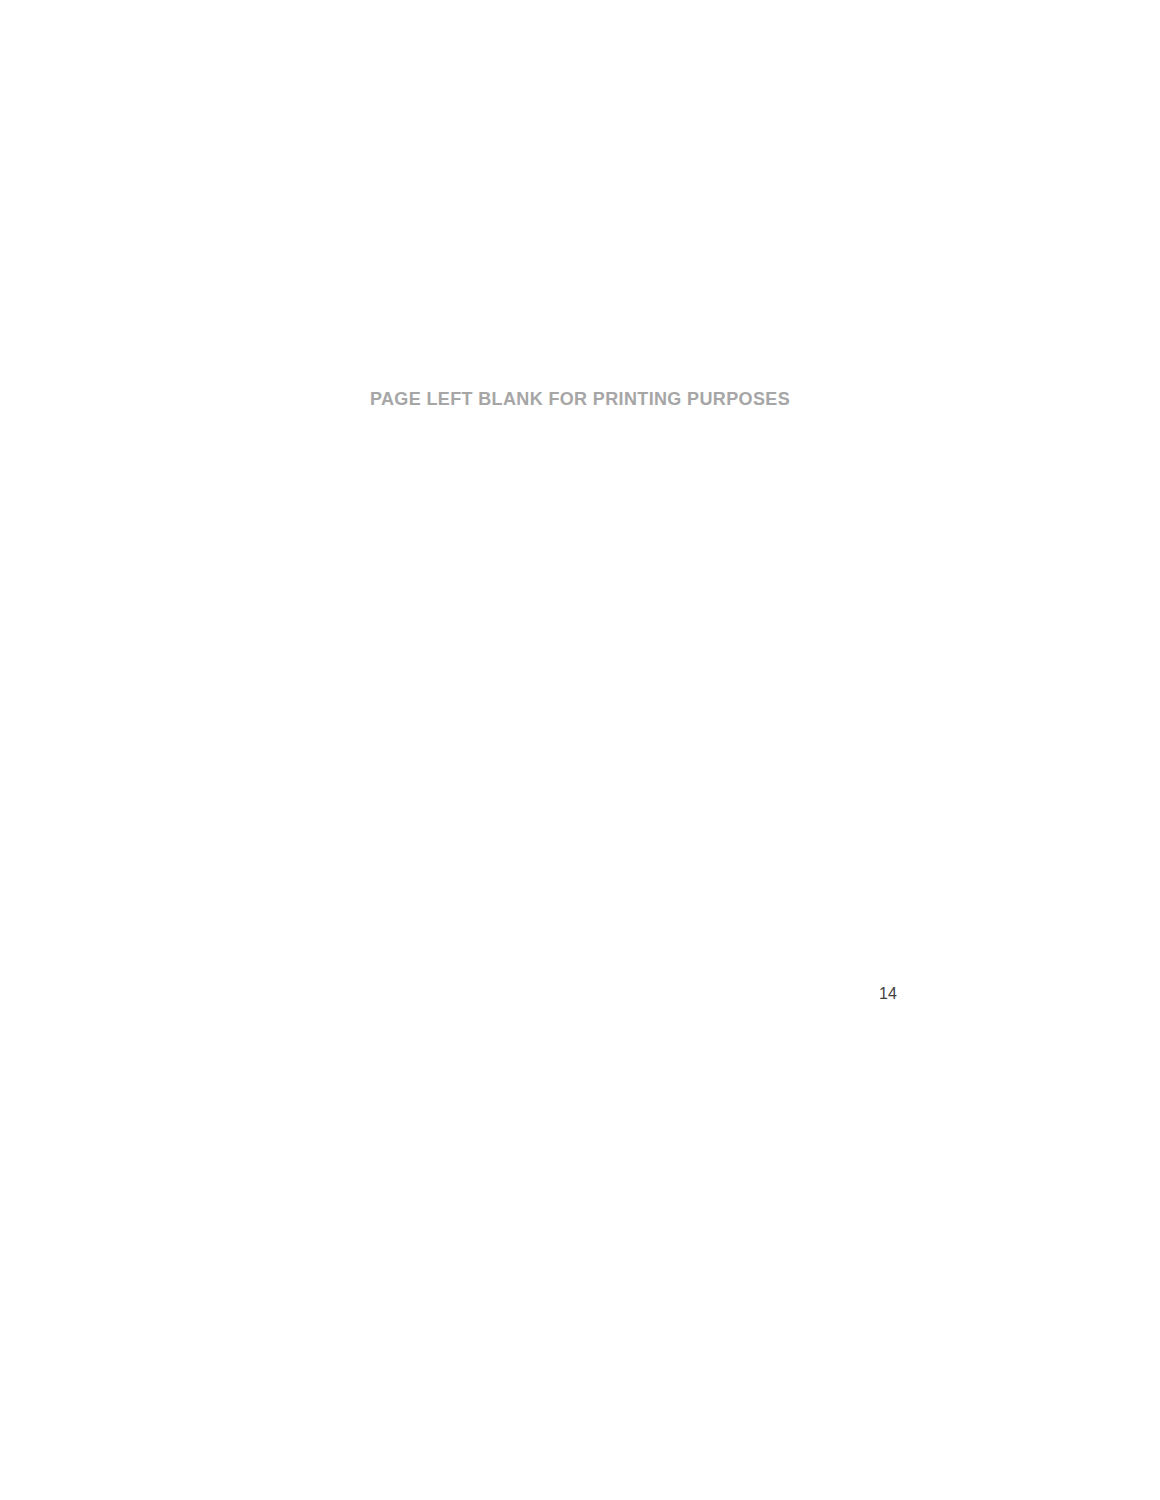PAGE LEFT BLANK FOR PRINTING PURPOSES
14